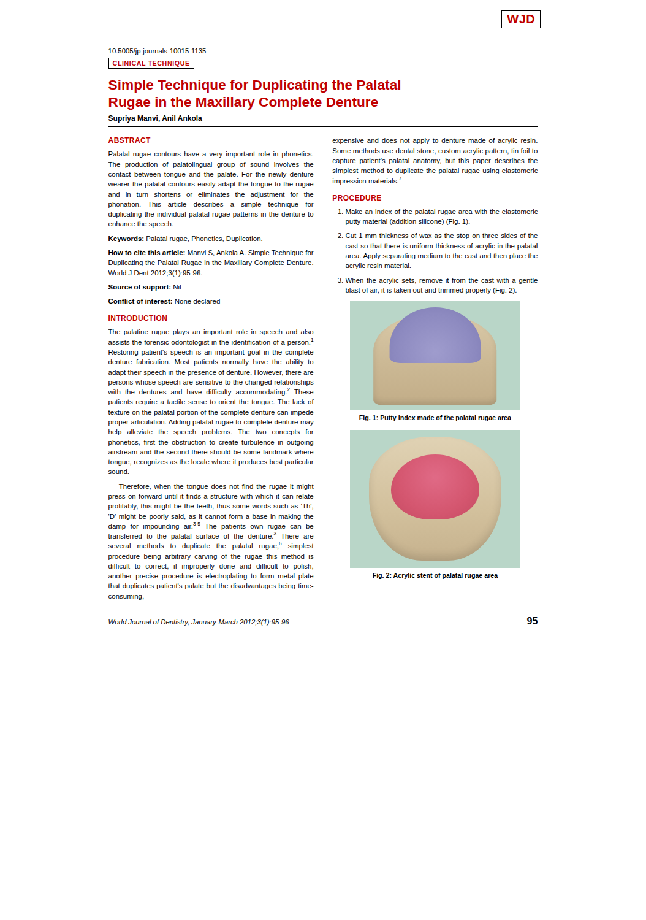WJD
10.5005/jp-journals-10015-1135
CLINICAL TECHNIQUE
Simple Technique for Duplicating the Palatal
Rugae in the Maxillary Complete Denture
Supriya Manvi, Anil Ankola
ABSTRACT
Palatal rugae contours have a very important role in phonetics. The production of palatolingual group of sound involves the contact between tongue and the palate. For the newly denture wearer the palatal contours easily adapt the tongue to the rugae and in turn shortens or eliminates the adjustment for the phonation. This article describes a simple technique for duplicating the individual palatal rugae patterns in the denture to enhance the speech.
Keywords: Palatal rugae, Phonetics, Duplication.
How to cite this article: Manvi S, Ankola A. Simple Technique for Duplicating the Palatal Rugae in the Maxillary Complete Denture. World J Dent 2012;3(1):95-96.
Source of support: Nil
Conflict of interest: None declared
INTRODUCTION
The palatine rugae plays an important role in speech and also assists the forensic odontologist in the identification of a person.1 Restoring patient's speech is an important goal in the complete denture fabrication. Most patients normally have the ability to adapt their speech in the presence of denture. However, there are persons whose speech are sensitive to the changed relationships with the dentures and have difficulty accommodating.2 These patients require a tactile sense to orient the tongue. The lack of texture on the palatal portion of the complete denture can impede proper articulation. Adding palatal rugae to complete denture may help alleviate the speech problems. The two concepts for phonetics, first the obstruction to create turbulence in outgoing airstream and the second there should be some landmark where tongue, recognizes as the locale where it produces best particular sound.
Therefore, when the tongue does not find the rugae it might press on forward until it finds a structure with which it can relate profitably, this might be the teeth, thus some words such as 'Th', 'D' might be poorly said, as it cannot form a base in making the damp for impounding air.3-5 The patients own rugae can be transferred to the palatal surface of the denture.3 There are several methods to duplicate the palatal rugae,6 simplest procedure being arbitrary carving of the rugae this method is difficult to correct, if improperly done and difficult to polish, another precise procedure is electroplating to form metal plate that duplicates patient's palate but the disadvantages being time-consuming,
expensive and does not apply to denture made of acrylic resin. Some methods use dental stone, custom acrylic pattern, tin foil to capture patient's palatal anatomy, but this paper describes the simplest method to duplicate the palatal rugae using elastomeric impression materials.7
PROCEDURE
Make an index of the palatal rugae area with the elastomeric putty material (addition silicone) (Fig. 1).
Cut 1 mm thickness of wax as the stop on three sides of the cast so that there is uniform thickness of acrylic in the palatal area. Apply separating medium to the cast and then place the acrylic resin material.
When the acrylic sets, remove it from the cast with a gentle blast of air, it is taken out and trimmed properly (Fig. 2).
Fig. 1: Putty index made of the palatal rugae area
Fig. 2: Acrylic stent of palatal rugae area
World Journal of Dentistry, January-March 2012;3(1):95-96
95